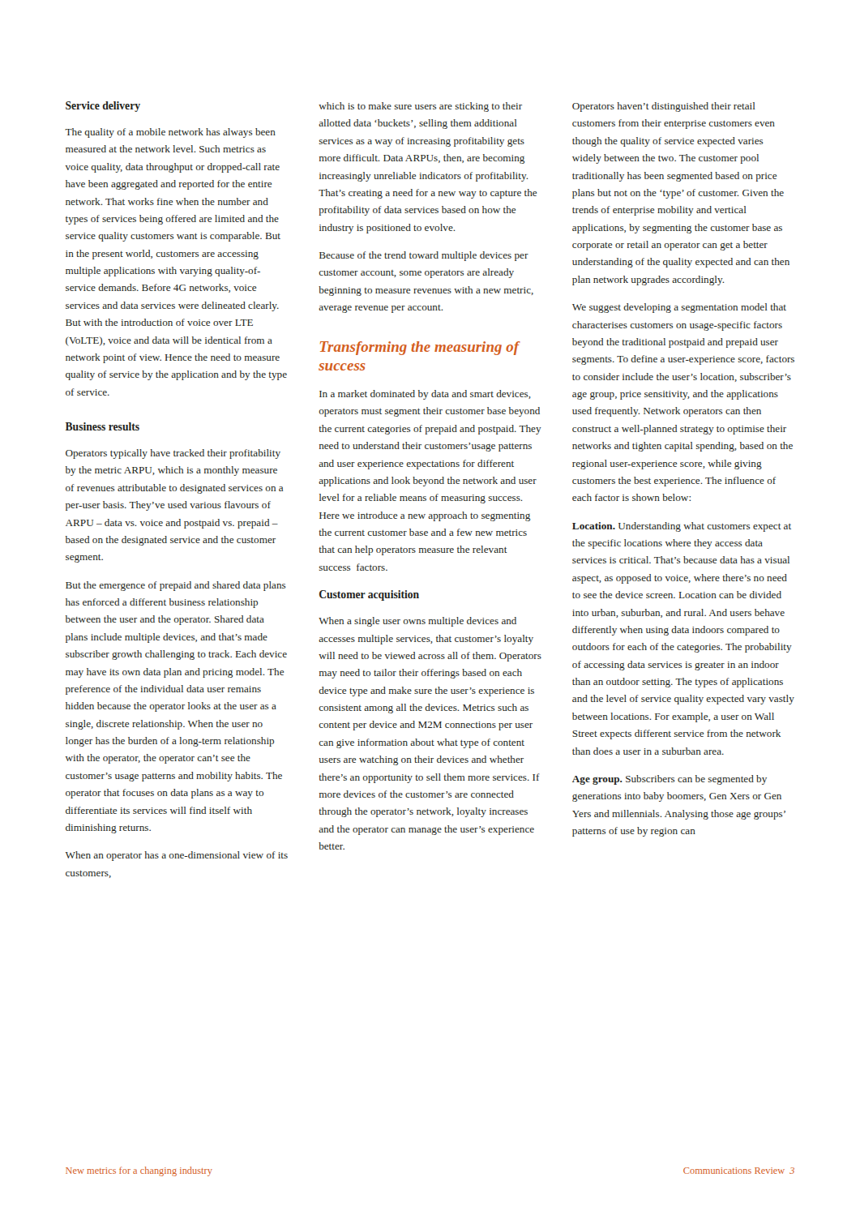Service delivery
The quality of a mobile network has always been measured at the network level. Such metrics as voice quality, data throughput or dropped-call rate have been aggregated and reported for the entire network. That works fine when the number and types of services being offered are limited and the service quality customers want is comparable. But in the present world, customers are accessing multiple applications with varying quality-of-service demands. Before 4G networks, voice services and data services were delineated clearly. But with the introduction of voice over LTE (VoLTE), voice and data will be identical from a network point of view. Hence the need to measure quality of service by the application and by the type of service.
Business results
Operators typically have tracked their profitability by the metric ARPU, which is a monthly measure of revenues attributable to designated services on a per-user basis. They’ve used various flavours of ARPU – data vs. voice and postpaid vs. prepaid – based on the designated service and the customer segment.
But the emergence of prepaid and shared data plans has enforced a different business relationship between the user and the operator. Shared data plans include multiple devices, and that’s made subscriber growth challenging to track. Each device may have its own data plan and pricing model. The preference of the individual data user remains hidden because the operator looks at the user as a single, discrete relationship. When the user no longer has the burden of a long-term relationship with the operator, the operator can’t see the customer’s usage patterns and mobility habits. The operator that focuses on data plans as a way to differentiate its services will find itself with diminishing returns.
When an operator has a one-dimensional view of its customers,
which is to make sure users are sticking to their allotted data ‘buckets’, selling them additional services as a way of increasing profitability gets more difficult. Data ARPUs, then, are becoming increasingly unreliable indicators of profitability. That’s creating a need for a new way to capture the profitability of data services based on how the industry is positioned to evolve.
Because of the trend toward multiple devices per customer account, some operators are already beginning to measure revenues with a new metric, average revenue per account.
Transforming the measuring of success
In a market dominated by data and smart devices, operators must segment their customer base beyond the current categories of prepaid and postpaid. They need to understand their customers’usage patterns and user experience expectations for different applications and look beyond the network and user level for a reliable means of measuring success. Here we introduce a new approach to segmenting the current customer base and a few new metrics that can help operators measure the relevant success factors.
Customer acquisition
When a single user owns multiple devices and accesses multiple services, that customer’s loyalty will need to be viewed across all of them. Operators may need to tailor their offerings based on each device type and make sure the user’s experience is consistent among all the devices. Metrics such as content per device and M2M connections per user can give information about what type of content users are watching on their devices and whether there’s an opportunity to sell them more services. If more devices of the customer’s are connected through the operator’s network, loyalty increases and the operator can manage the user’s experience better.
Operators haven’t distinguished their retail customers from their enterprise customers even though the quality of service expected varies widely between the two. The customer pool traditionally has been segmented based on price plans but not on the ‘type’ of customer. Given the trends of enterprise mobility and vertical applications, by segmenting the customer base as corporate or retail an operator can get a better understanding of the quality expected and can then plan network upgrades accordingly.
We suggest developing a segmentation model that characterises customers on usage-specific factors beyond the traditional postpaid and prepaid user segments. To define a user-experience score, factors to consider include the user’s location, subscriber’s age group, price sensitivity, and the applications used frequently. Network operators can then construct a well-planned strategy to optimise their networks and tighten capital spending, based on the regional user-experience score, while giving customers the best experience. The influence of each factor is shown below:
Location. Understanding what customers expect at the specific locations where they access data services is critical. That’s because data has a visual aspect, as opposed to voice, where there’s no need to see the device screen. Location can be divided into urban, suburban, and rural. And users behave differently when using data indoors compared to outdoors for each of the categories. The probability of accessing data services is greater in an indoor than an outdoor setting. The types of applications and the level of service quality expected vary vastly between locations. For example, a user on Wall Street expects different service from the network than does a user in a suburban area.
Age group. Subscribers can be segmented by generations into baby boomers, Gen Xers or Gen Yers and millennials. Analysing those age groups’ patterns of use by region can
New metrics for a changing industry
Communications Review3